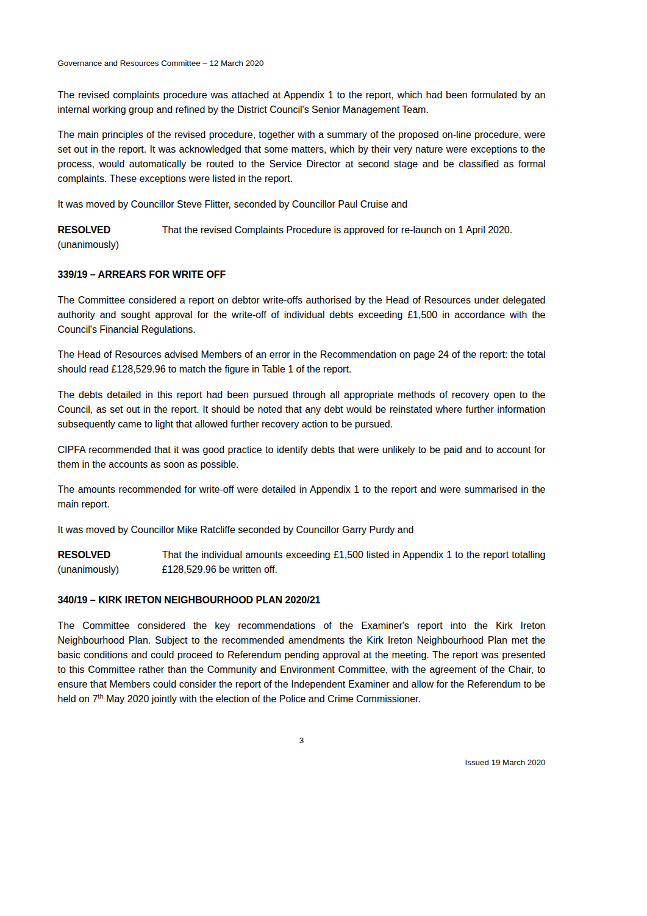Governance and Resources Committee – 12 March 2020
The revised complaints procedure was attached at Appendix 1 to the report, which had been formulated by an internal working group and refined by the District Council's Senior Management Team.
The main principles of the revised procedure, together with a summary of the proposed on-line procedure, were set out in the report. It was acknowledged that some matters, which by their very nature were exceptions to the process, would automatically be routed to the Service Director at second stage and be classified as formal complaints. These exceptions were listed in the report.
It was moved by Councillor Steve Flitter, seconded by Councillor Paul Cruise and
RESOLVED(unanimously)
That the revised Complaints Procedure is approved for re-launch on 1 April 2020.
339/19 – ARREARS FOR WRITE OFF
The Committee considered a report on debtor write-offs authorised by the Head of Resources under delegated authority and sought approval for the write-off of individual debts exceeding £1,500 in accordance with the Council's Financial Regulations.
The Head of Resources advised Members of an error in the Recommendation on page 24 of the report: the total should read £128,529.96 to match the figure in Table 1 of the report.
The debts detailed in this report had been pursued through all appropriate methods of recovery open to the Council, as set out in the report. It should be noted that any debt would be reinstated where further information subsequently came to light that allowed further recovery action to be pursued.
CIPFA recommended that it was good practice to identify debts that were unlikely to be paid and to account for them in the accounts as soon as possible.
The amounts recommended for write-off were detailed in Appendix 1 to the report and were summarised in the main report.
It was moved by Councillor Mike Ratcliffe seconded by Councillor Garry Purdy and
RESOLVED(unanimously)
That the individual amounts exceeding £1,500 listed in Appendix 1 to the report totalling £128,529.96 be written off.
340/19 – KIRK IRETON NEIGHBOURHOOD PLAN 2020/21
The Committee considered the key recommendations of the Examiner's report into the Kirk Ireton Neighbourhood Plan. Subject to the recommended amendments the Kirk Ireton Neighbourhood Plan met the basic conditions and could proceed to Referendum pending approval at the meeting. The report was presented to this Committee rather than the Community and Environment Committee, with the agreement of the Chair, to ensure that Members could consider the report of the Independent Examiner and allow for the Referendum to be held on 7th May 2020 jointly with the election of the Police and Crime Commissioner.
3
Issued 19 March 2020